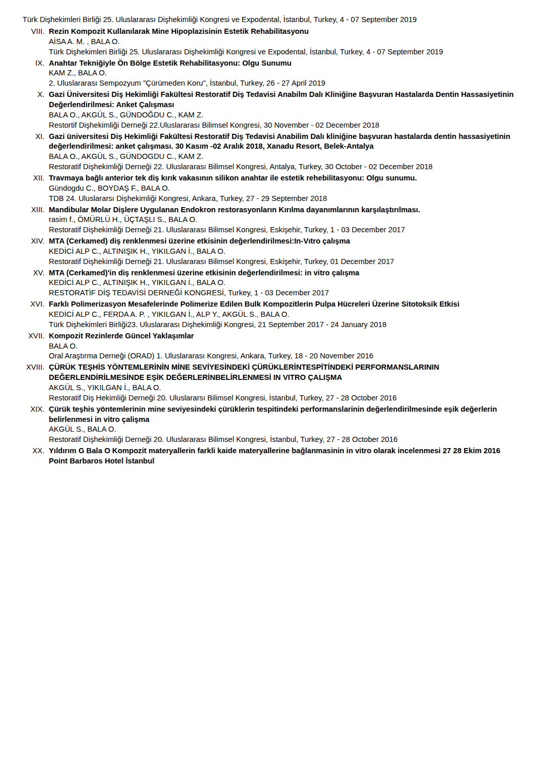Türk Dişhekimleri Birliği 25. Uluslararası Dişhekimliği Kongresi ve Expodental, İstanbul, Turkey, 4 - 07 September 2019
Rezin Kompozit Kullanılarak Mine Hipoplazisinin Estetik Rehabilitasyonu
AİSA A. M. , BALA O.
Türk Dişhekimleri Birliği 25. Uluslararası Dişhekimliği Kongresi ve Expodental, İstanbul, Turkey, 4 - 07 September 2019
Anahtar Tekniğiyle Ön Bölge Estetik Rehabilitasyonu: Olgu Sunumu
KAM Z., BALA O.
2. Uluslararası Sempozyum "Çürümeden Koru", İstanbul, Turkey, 26 - 27 April 2019
Gazi Üniversitesi Diş Hekimliği Fakültesi Restoratif Diş Tedavisi Anabilm Dalı Kliniğine Başvuran Hastalarda Dentin Hassasiyetinin Değerlendirilmesi: Anket Çalışması
BALA O., AKGÜL S., GÜNDOĞDU C., KAM Z.
Restortif Dişhekimliği Derneği 22.Uluslararası Bilimsel Kongresi, 30 November - 02 December 2018
Gazi üniversitesi Diş Hekimliği Fakültesi Restoratif Diş Tedavisi Anabilim Dalı kliniğine başvuran hastalarda dentin hassasiyetinin değerlendirilmesi: anket çalışması. 30 Kasım -02 Aralık 2018, Xanadu Resort, Belek-Antalya
BALA O., AKGÜL S., GÜNDOGDU C., KAM Z.
Restoratif Dişhekimliği Derneği 22. Uluslararası Bilimsel Kongresi, Antalya, Turkey, 30 October - 02 December 2018
Travmaya bağlı anterior tek diş kırık vakasının silikon anahtar ile estetik rehebilitasyonu: Olgu sunumu.
Gündogdu C., BOYDAŞ F., BALA O.
TDB 24. Uluslararsı Dişhekimliği Kongresi, Ankara, Turkey, 27 - 29 September 2018
Mandibular Molar Dişlere Uygulanan Endokron restorasyonların Kırılma dayanımlarının karşılaştırılması.
rasim f., ÖMÜRLÜ H., ÜÇTAŞLI S., BALA O.
Restoratif Dişhekimliği Derneği 21. Uluslararası Bilimsel Kongresi, Eskişehir, Turkey, 1 - 03 December 2017
MTA (Cerkamed) diş renklenmesi üzerine etkisinin değerlendirilmesi:In-Vıtro çalışma
KEDİCİ ALP C., ALTINIŞIK H., YIKILGAN İ., BALA O.
Restoratif Dişhekimliği Derneği 21. Uluslararası Bilimsel Kongresi, Eskişehir, Turkey, 01 December 2017
MTA (Cerkamed)'in diş renklenmesi üzerine etkisinin değerlendirilmesi: in vitro çalışma
KEDİCİ ALP C., ALTINIŞIK H., YIKILGAN İ., BALA O.
RESTORATİF DİŞ TEDAVİSİ DERNEĞİ KONGRESİ, Turkey, 1 - 03 December 2017
Farklı Polimerizasyon Mesafelerinde Polimerize Edilen Bulk Kompozitlerin Pulpa Hücreleri Üzerine Sitotoksik Etkisi
KEDİCİ ALP C., FERDA A. P. , YIKILGAN İ., ALP Y., AKGÜL S., BALA O.
Türk Dişhekimleri Birliği23. Uluslararası Dişhekimliği Kongresi, 21 September 2017 - 24 January 2018
Kompozit Rezinlerde Güncel Yaklaşımlar
BALA O.
Oral Araştırma Derneği (ORAD) 1. Uluslararası Kongresi, Ankara, Turkey, 18 - 20 November 2016
ÇÜRÜK TEŞHİS YÖNTEMLERİNİN MİNE SEVİYESİNDEKİ ÇÜRÜKLERİNTESPİTİNDEKİ PERFORMANSLARININ DEĞERLENDİRİLMESİNDE EŞİK DEĞERLERİNBELİRLENMESİ IN VITRO ÇALIŞMA
AKGÜL S., YIKILGAN İ., BALA O.
Restoratif Diş Hekimliği Derneği 20. Uluslararsı Bilimsel Kongresi, İstanbul, Turkey, 27 - 28 October 2016
Çürük teşhis yöntemlerinin mine seviyesindeki çürüklerin tespitindeki performanslarinin değerlendirilmesinde eşik değerlerin belirlenmesi in vitro çalişma
AKGÜL S., BALA O.
Restoratif Dişhekimliği Derneği 20. Uluslararası Bilimsel Kongresi, İstanbul, Turkey, 27 - 28 October 2016
Yıldırım G Bala O Kompozit materyallerin farkli kaide materyallerine bağlanmasinin in vitro olarak incelenmesi 27 28 Ekim 2016 Point Barbaros Hotel İstanbul